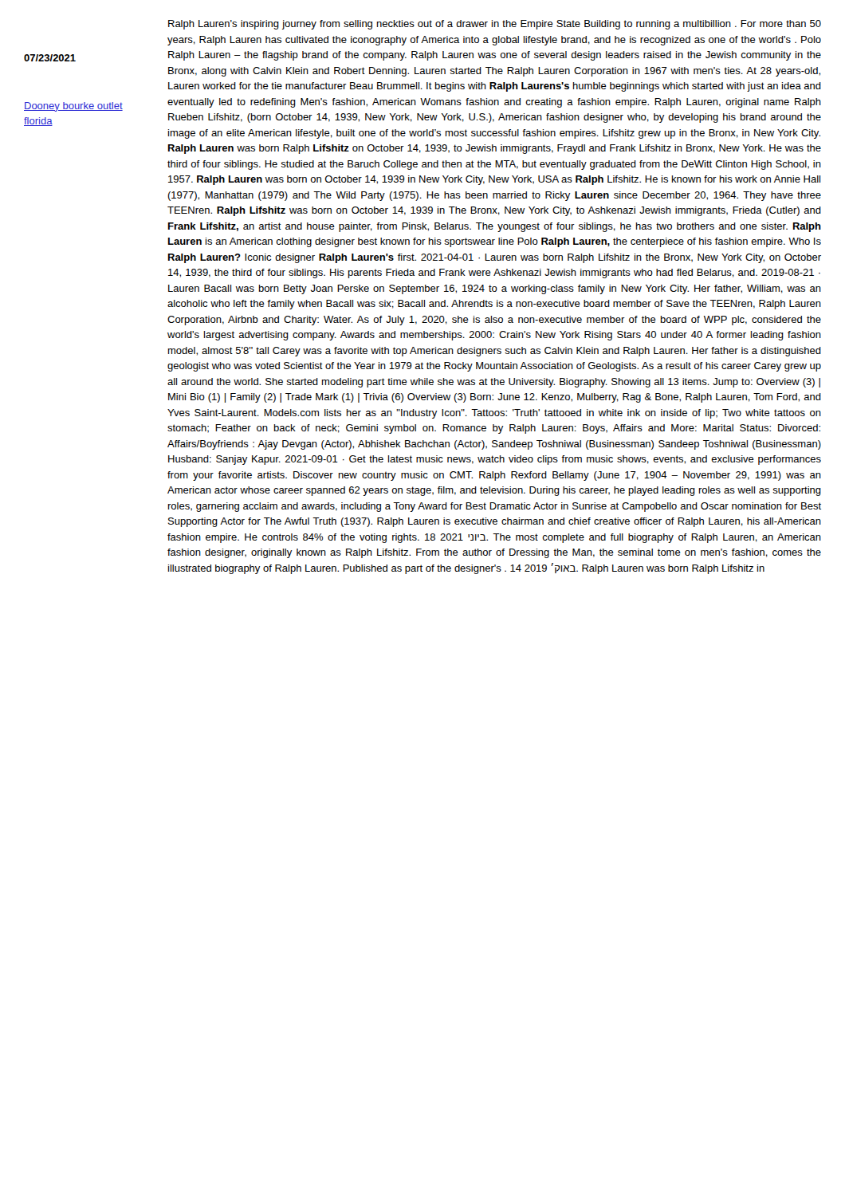07/23/2021
Dooney bourke outlet florida
Ralph Lauren's inspiring journey from selling neckties out of a drawer in the Empire State Building to running a multibillion . For more than 50 years, Ralph Lauren has cultivated the iconography of America into a global lifestyle brand, and he is recognized as one of the world's . Polo Ralph Lauren – the flagship brand of the company. Ralph Lauren was one of several design leaders raised in the Jewish community in the Bronx, along with Calvin Klein and Robert Denning. Lauren started The Ralph Lauren Corporation in 1967 with men's ties. At 28 years-old, Lauren worked for the tie manufacturer Beau Brummell. It begins with Ralph Laurens's humble beginnings which started with just an idea and eventually led to redefining Men's fashion, American Womans fashion and creating a fashion empire. Ralph Lauren, original name Ralph Rueben Lifshitz, (born October 14, 1939, New York, New York, U.S.), American fashion designer who, by developing his brand around the image of an elite American lifestyle, built one of the world’s most successful fashion empires. Lifshitz grew up in the Bronx, in New York City. Ralph Lauren was born Ralph Lifshitz on October 14, 1939, to Jewish immigrants, Fraydl and Frank Lifshitz in Bronx, New York. He was the third of four siblings. He studied at the Baruch College and then at the MTA, but eventually graduated from the DeWitt Clinton High School, in 1957. Ralph Lauren was born on October 14, 1939 in New York City, New York, USA as Ralph Lifshitz. He is known for his work on Annie Hall (1977), Manhattan (1979) and The Wild Party (1975). He has been married to Ricky Lauren since December 20, 1964. They have three TEENren. Ralph Lifshitz was born on October 14, 1939 in The Bronx, New York City, to Ashkenazi Jewish immigrants, Frieda (Cutler) and Frank Lifshitz, an artist and house painter, from Pinsk, Belarus. The youngest of four siblings, he has two brothers and one sister. Ralph Lauren is an American clothing designer best known for his sportswear line Polo Ralph Lauren, the centerpiece of his fashion empire. Who Is Ralph Lauren? Iconic designer Ralph Lauren's first. 2021-04-01 · Lauren was born Ralph Lifshitz in the Bronx, New York City, on October 14, 1939, the third of four siblings. His parents Frieda and Frank were Ashkenazi Jewish immigrants who had fled Belarus, and. 2019-08-21 · Lauren Bacall was born Betty Joan Perske on September 16, 1924 to a working-class family in New York City. Her father, William, was an alcoholic who left the family when Bacall was six; Bacall and. Ahrendts is a non-executive board member of Save the TEENren, Ralph Lauren Corporation, Airbnb and Charity: Water. As of July 1, 2020, she is also a non-executive member of the board of WPP plc, considered the world's largest advertising company. Awards and memberships. 2000: Crain's New York Rising Stars 40 under 40 A former leading fashion model, almost 5'8'' tall Carey was a favorite with top American designers such as Calvin Klein and Ralph Lauren. Her father is a distinguished geologist who was voted Scientist of the Year in 1979 at the Rocky Mountain Association of Geologists. As a result of his career Carey grew up all around the world. She started modeling part time while she was at the University. Biography. Showing all 13 items. Jump to: Overview (3) | Mini Bio (1) | Family (2) | Trade Mark (1) | Trivia (6) Overview (3) Born: June 12. Kenzo, Mulberry, Rag & Bone, Ralph Lauren, Tom Ford, and Yves Saint-Laurent. Models.com lists her as an "Industry Icon". Tattoos: 'Truth' tattooed in white ink on inside of lip; Two white tattoos on stomach; Feather on back of neck; Gemini symbol on. Romance by Ralph Lauren: Boys, Affairs and More: Marital Status: Divorced: Affairs/Boyfriends : Ajay Devgan (Actor), Abhishek Bachchan (Actor), Sandeep Toshniwal (Businessman) Sandeep Toshniwal (Businessman) Husband: Sanjay Kapur. 2021-09-01 · Get the latest music news, watch video clips from music shows, events, and exclusive performances from your favorite artists. Discover new country music on CMT. Ralph Rexford Bellamy (June 17, 1904 – November 29, 1991) was an American actor whose career spanned 62 years on stage, film, and television. During his career, he played leading roles as well as supporting roles, garnering acclaim and awards, including a Tony Award for Best Dramatic Actor in Sunrise at Campobello and Oscar nomination for Best Supporting Actor for The Awful Truth (1937). Ralph Lauren is executive chairman and chief creative officer of Ralph Lauren, his all-American fashion empire. He controls 84% of the voting rights. 18 2021 ביוני. The most complete and full biography of Ralph Lauren, an American fashion designer, originally known as Ralph Lifshitz. From the author of Dressing the Man, the seminal tome on men's fashion, comes the illustrated biography of Ralph Lauren. Published as part of the designer's . 14 2019 באוק׳. Ralph Lauren was born Ralph Lifshitz in